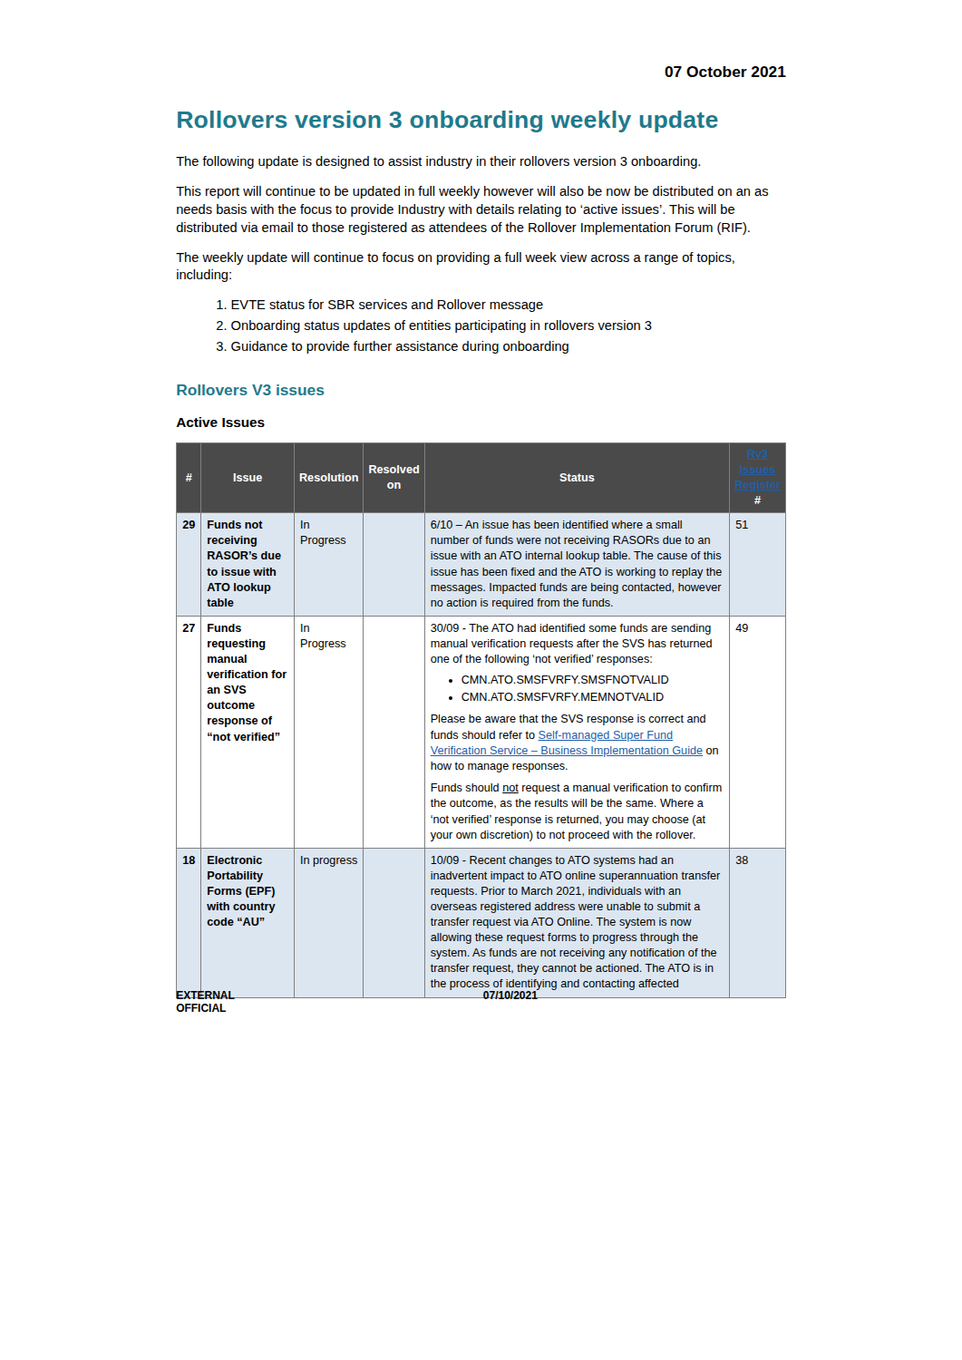07 October 2021
Rollovers version 3 onboarding weekly update
The following update is designed to assist industry in their rollovers version 3 onboarding.
This report will continue to be updated in full weekly however will also be now be distributed on an as needs basis with the focus to provide Industry with details relating to ‘active issues’. This will be distributed via email to those registered as attendees of the Rollover Implementation Forum (RIF).
The weekly update will continue to focus on providing a full week view across a range of topics, including:
EVTE status for SBR services and Rollover message
Onboarding status updates of entities participating in rollovers version 3
Guidance to provide further assistance during onboarding
Rollovers V3 issues
Active Issues
| # | Issue | Resolution | Resolved on | Status | Rv3 Issues Register # |
| --- | --- | --- | --- | --- | --- |
| 29 | Funds not receiving RASOR’s due to issue with ATO lookup table | In Progress | | 6/10 – An issue has been identified where a small number of funds were not receiving RASORs due to an issue with an ATO internal lookup table. The cause of this issue has been fixed and the ATO is working to replay the messages. Impacted funds are being contacted, however no action is required from the funds. | 51 |
| 27 | Funds requesting manual verification for an SVS outcome response of “not verified” | In Progress | | 30/09 - The ATO had identified some funds are sending manual verification requests after the SVS has returned one of the following ‘not verified’ responses: CMN.ATO.SMSFVRFY.SMSFNOTVALID CMN.ATO.SMSFVRFY.MEMNOTVALID Please be aware that the SVS response is correct and funds should refer to Self-managed Super Fund Verification Service – Business Implementation Guide on how to manage responses. Funds should not request a manual verification to confirm the outcome, as the results will be the same. Where a ‘not verified’ response is returned, you may choose (at your own discretion) to not proceed with the rollover. | 49 |
| 18 | Electronic Portability Forms (EPF) with country code “AU” | In progress | | 10/09 - Recent changes to ATO systems had an inadvertent impact to ATO online superannuation transfer requests. Prior to March 2021, individuals with an overseas registered address were unable to submit a transfer request via ATO Online. The system is now allowing these request forms to progress through the system. As funds are not receiving any notification of the transfer request, they cannot be actioned. The ATO is in the process of identifying and contacting affected | 38 |
EXTERNAL
OFFICIAL
07/10/2021